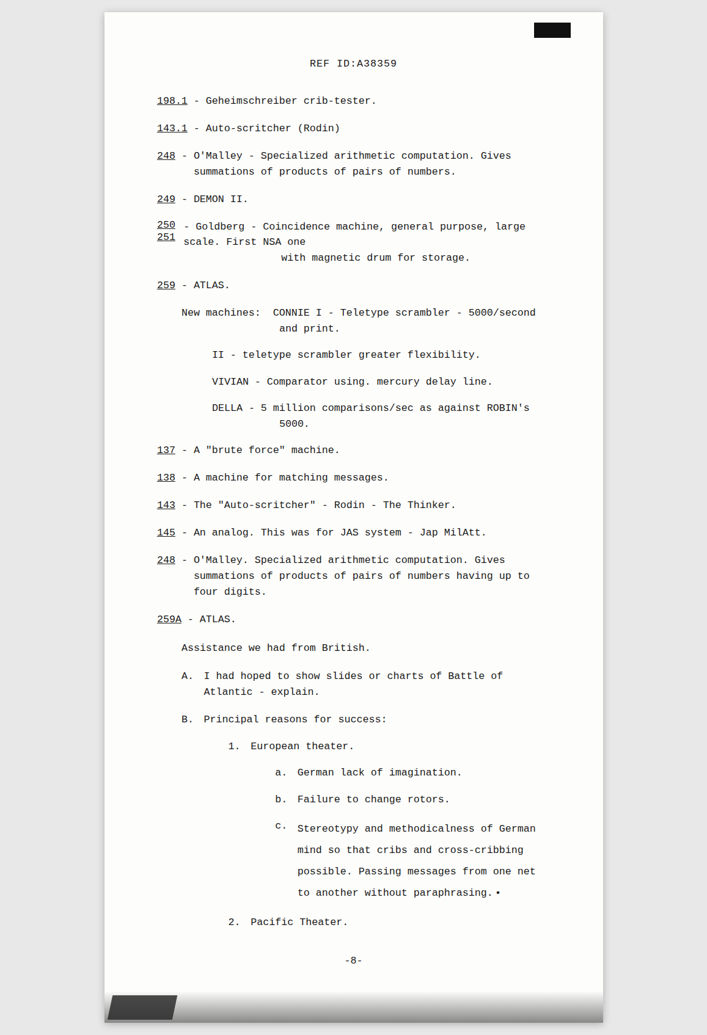REF ID:A38359
198.1 - Geheimschreiber crib-tester.
143.1 - Auto-scritcher (Rodin)
248 - O'Malley - Specialized arithmetic computation. Gives summations of products of pairs of numbers.
249 - DEMON II.
250251
- Goldberg - Coincidence machine, general purpose, large scale. First NSA one with magnetic drum for storage.
259 - ATLAS.
New machines: CONNIE I - Teletype scrambler - 5000/second and print.
II - teletype scrambler greater flexibility.
VIVIAN - Comparator using. mercury delay line.
DELLA - 5 million comparisons/sec as against ROBIN's 5000.
137 - A "brute force" machine.
138 - A machine for matching messages.
143 - The "Auto-scritcher" - Rodin - The Thinker.
145 - An analog. This was for JAS system - Jap MilAtt.
248 - O'Malley. Specialized arithmetic computation. Gives summations of products of pairs of numbers having up to four digits.
259A - ATLAS.
Assistance we had from British.
A. I had hoped to show slides or charts of Battle of Atlantic - explain.
B. Principal reasons for success:
1. European theater.
a. German lack of imagination.
b. Failure to change rotors.
c. Stereotypy and methodicalness of German mind so that cribs and cross-cribbing possible. Passing messages from one net to another without paraphrasing.•
2. Pacific Theater.
-8-